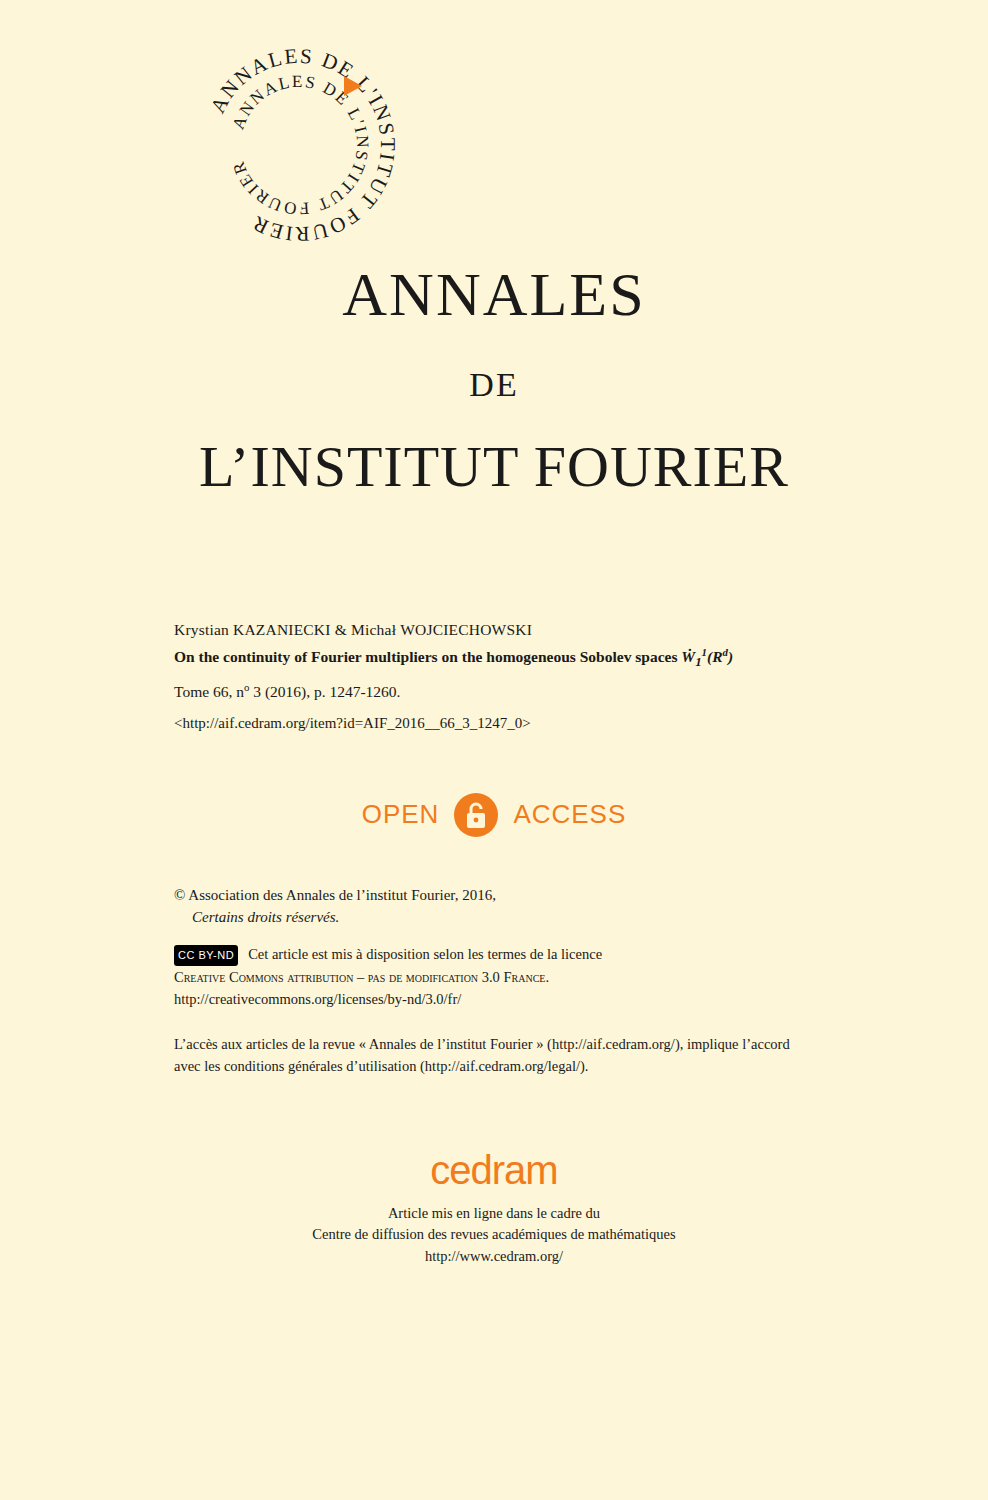ANNALES DE L'INSTITUT FOURIER ANNALES DE L'INSTITUT FOURIER
ANNALES
DE
L’INSTITUT FOURIER
Krystian KAZANIECKI & Michał WOJCIECHOWSKI
On the continuity of Fourier multipliers on the homogeneous Sobolev spaces Ẇ11(Rd)
Tome 66, no 3 (2016), p. 1247-1260.
<http://aif.cedram.org/item?id=AIF_2016__66_3_1247_0>
Open Access
© Association des Annales de l’institut Fourier, 2016, Certains droits réservés.
CC BY-ND Cet article est mis à disposition selon les termes de la licence
Creative Commons attribution – pas de modification 3.0 France.
http://creativecommons.org/licenses/by-nd/3.0/fr/
L’accès aux articles de la revue « Annales de l’institut Fourier » (http://aif.cedram.org/), implique l’accord avec les conditions générales d’utilisation (http://aif.cedram.org/legal/).
cedram
Article mis en ligne dans le cadre du
Centre de diffusion des revues académiques de mathématiques
http://www.cedram.org/